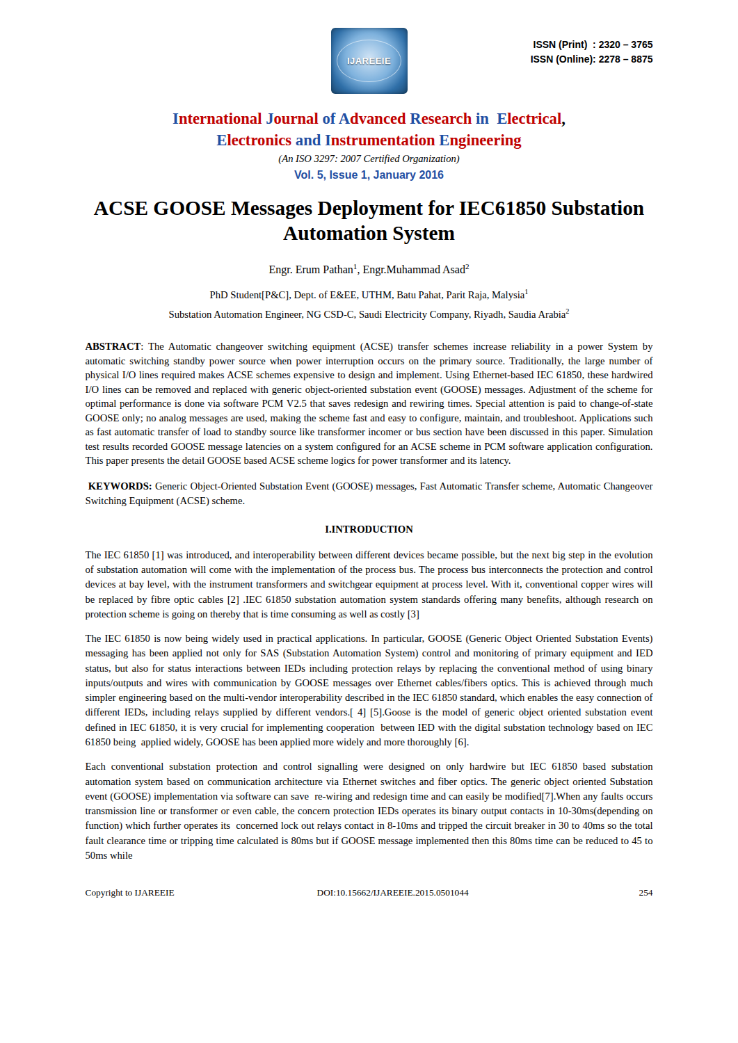ISSN (Print) : 2320 – 3765
ISSN (Online): 2278 – 8875
International Journal of Advanced Research in Electrical,
Electronics and Instrumentation Engineering
(An ISO 3297: 2007 Certified Organization)
Vol. 5, Issue 1, January 2016
ACSE GOOSE Messages Deployment for IEC61850 Substation Automation System
Engr. Erum Pathan1, Engr.Muhammad Asad2
PhD Student[P&C], Dept. of E&EE, UTHM, Batu Pahat, Parit Raja, Malysia1
Substation Automation Engineer, NG CSD-C, Saudi Electricity Company, Riyadh, Saudia Arabia2
ABSTRACT: The Automatic changeover switching equipment (ACSE) transfer schemes increase reliability in a power System by automatic switching standby power source when power interruption occurs on the primary source. Traditionally, the large number of physical I/O lines required makes ACSE schemes expensive to design and implement. Using Ethernet-based IEC 61850, these hardwired I/O lines can be removed and replaced with generic object-oriented substation event (GOOSE) messages. Adjustment of the scheme for optimal performance is done via software PCM V2.5 that saves redesign and rewiring times. Special attention is paid to change-of-state GOOSE only; no analog messages are used, making the scheme fast and easy to configure, maintain, and troubleshoot. Applications such as fast automatic transfer of load to standby source like transformer incomer or bus section have been discussed in this paper. Simulation test results recorded GOOSE message latencies on a system configured for an ACSE scheme in PCM software application configuration. This paper presents the detail GOOSE based ACSE scheme logics for power transformer and its latency.
KEYWORDS: Generic Object-Oriented Substation Event (GOOSE) messages, Fast Automatic Transfer scheme, Automatic Changeover Switching Equipment (ACSE) scheme.
I.INTRODUCTION
The IEC 61850 [1] was introduced, and interoperability between different devices became possible, but the next big step in the evolution of substation automation will come with the implementation of the process bus. The process bus interconnects the protection and control devices at bay level, with the instrument transformers and switchgear equipment at process level. With it, conventional copper wires will be replaced by fibre optic cables [2] .IEC 61850 substation automation system standards offering many benefits, although research on protection scheme is going on thereby that is time consuming as well as costly [3]
The IEC 61850 is now being widely used in practical applications. In particular, GOOSE (Generic Object Oriented Substation Events) messaging has been applied not only for SAS (Substation Automation System) control and monitoring of primary equipment and IED status, but also for status interactions between IEDs including protection relays by replacing the conventional method of using binary inputs/outputs and wires with communication by GOOSE messages over Ethernet cables/fibers optics. This is achieved through much simpler engineering based on the multi-vendor interoperability described in the IEC 61850 standard, which enables the easy connection of different IEDs, including relays supplied by different vendors.[ 4] [5].Goose is the model of generic object oriented substation event defined in IEC 61850, it is very crucial for implementing cooperation between IED with the digital substation technology based on IEC 61850 being applied widely, GOOSE has been applied more widely and more thoroughly [6].
Each conventional substation protection and control signalling were designed on only hardwire but IEC 61850 based substation automation system based on communication architecture via Ethernet switches and fiber optics. The generic object oriented Substation event (GOOSE) implementation via software can save re-wiring and redesign time and can easily be modified[7].When any faults occurs transmission line or transformer or even cable, the concern protection IEDs operates its binary output contacts in 10-30ms(depending on function) which further operates its concerned lock out relays contact in 8-10ms and tripped the circuit breaker in 30 to 40ms so the total fault clearance time or tripping time calculated is 80ms but if GOOSE message implemented then this 80ms time can be reduced to 45 to 50ms while
Copyright to IJAREEIE
DOI:10.15662/IJAREEIE.2015.0501044
254